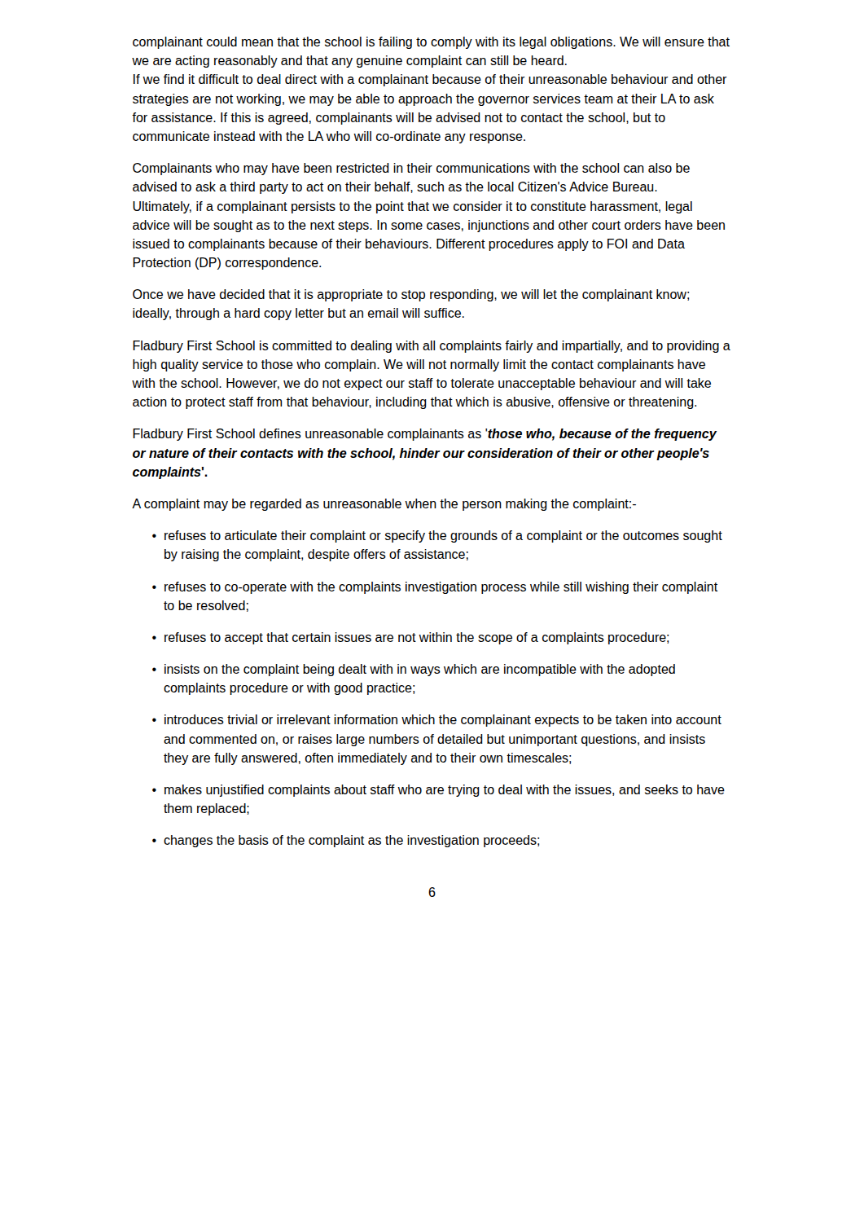complainant could mean that the school is failing to comply with its legal obligations. We will ensure that we are acting reasonably and that any genuine complaint can still be heard.
If we find it difficult to deal direct with a complainant because of their unreasonable behaviour and other strategies are not working, we may be able to approach the governor services team at their LA to ask for assistance. If this is agreed, complainants will be advised not to contact the school, but to communicate instead with the LA who will co-ordinate any response.
Complainants who may have been restricted in their communications with the school can also be advised to ask a third party to act on their behalf, such as the local Citizen's Advice Bureau.
Ultimately, if a complainant persists to the point that we consider it to constitute harassment, legal advice will be sought as to the next steps. In some cases, injunctions and other court orders have been issued to complainants because of their behaviours. Different procedures apply to FOI and Data Protection (DP) correspondence.
Once we have decided that it is appropriate to stop responding, we will let the complainant know; ideally, through a hard copy letter but an email will suffice.
Fladbury First School is committed to dealing with all complaints fairly and impartially, and to providing a high quality service to those who complain. We will not normally limit the contact complainants have with the school. However, we do not expect our staff to tolerate unacceptable behaviour and will take action to protect staff from that behaviour, including that which is abusive, offensive or threatening.
Fladbury First School defines unreasonable complainants as 'those who, because of the frequency or nature of their contacts with the school, hinder our consideration of their or other people's complaints'.
A complaint may be regarded as unreasonable when the person making the complaint:-
refuses to articulate their complaint or specify the grounds of a complaint or the outcomes sought by raising the complaint, despite offers of assistance;
refuses to co-operate with the complaints investigation process while still wishing their complaint to be resolved;
refuses to accept that certain issues are not within the scope of a complaints procedure;
insists on the complaint being dealt with in ways which are incompatible with the adopted complaints procedure or with good practice;
introduces trivial or irrelevant information which the complainant expects to be taken into account and commented on, or raises large numbers of detailed but unimportant questions, and insists they are fully answered, often immediately and to their own timescales;
makes unjustified complaints about staff who are trying to deal with the issues, and seeks to have them replaced;
changes the basis of the complaint as the investigation proceeds;
6